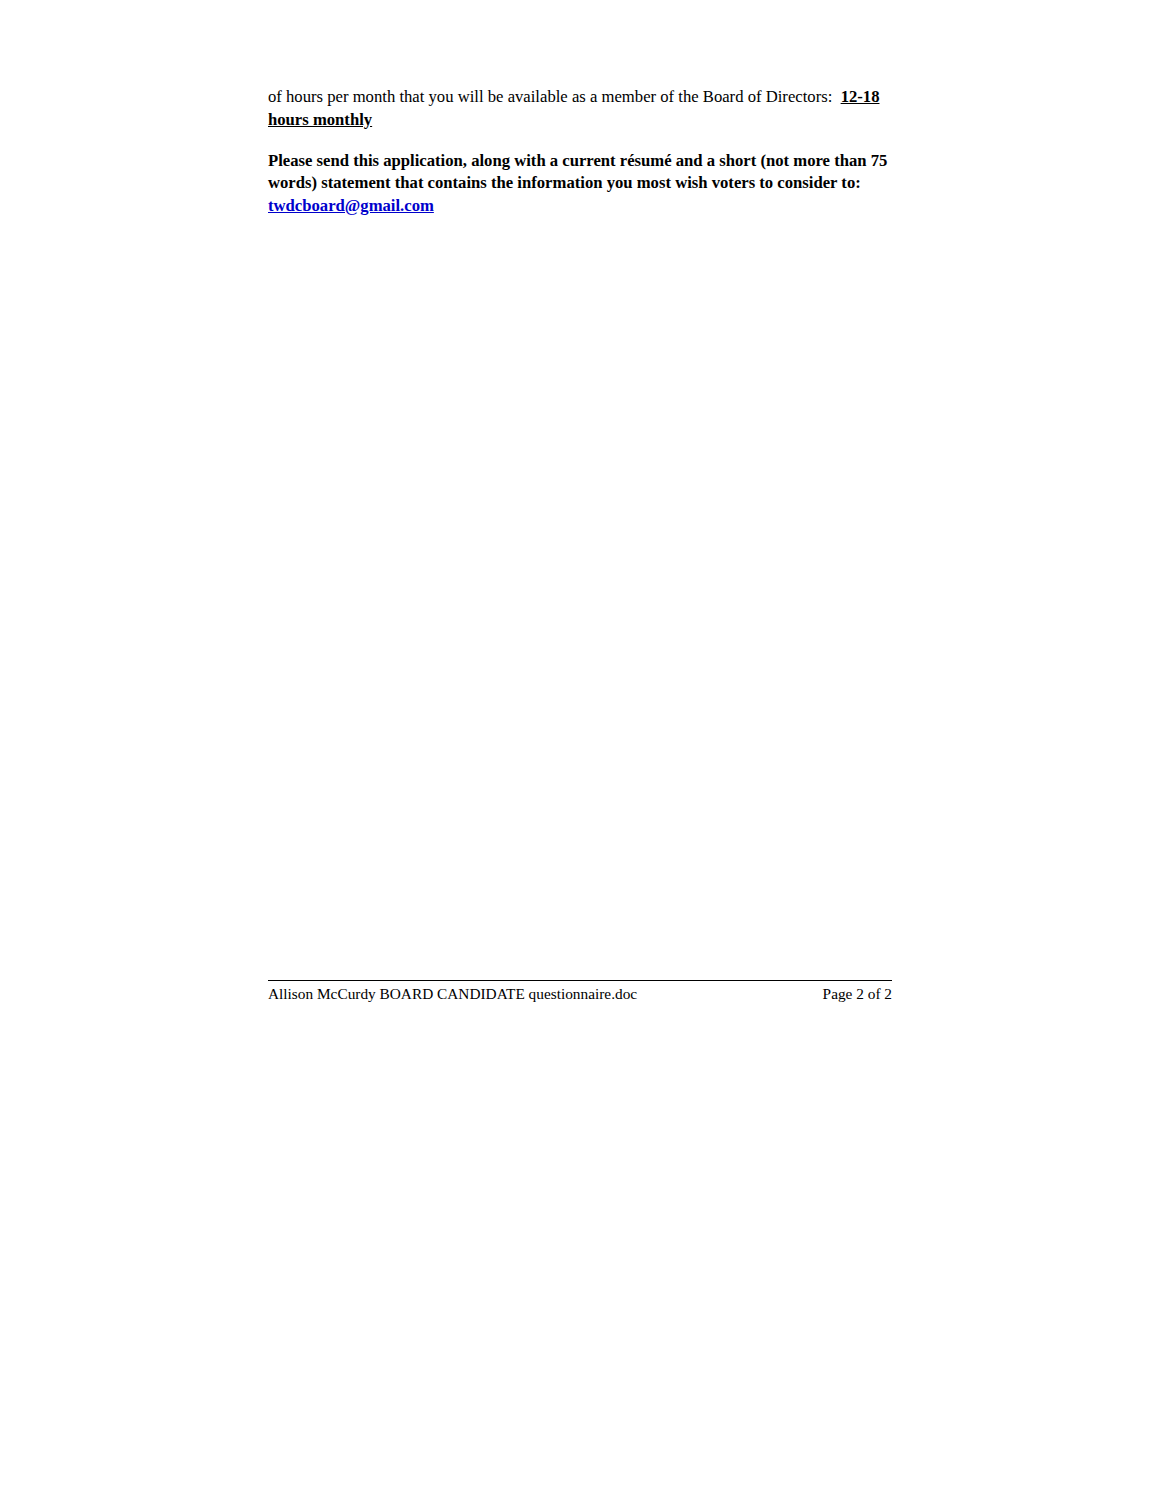of hours per month that you will be available as a member of the Board of Directors: 12-18 hours monthly
Please send this application, along with a current résumé and a short (not more than 75 words) statement that contains the information you most wish voters to consider to: twdcboard@gmail.com
Allison McCurdy BOARD CANDIDATE questionnaire.doc Page 2 of 2